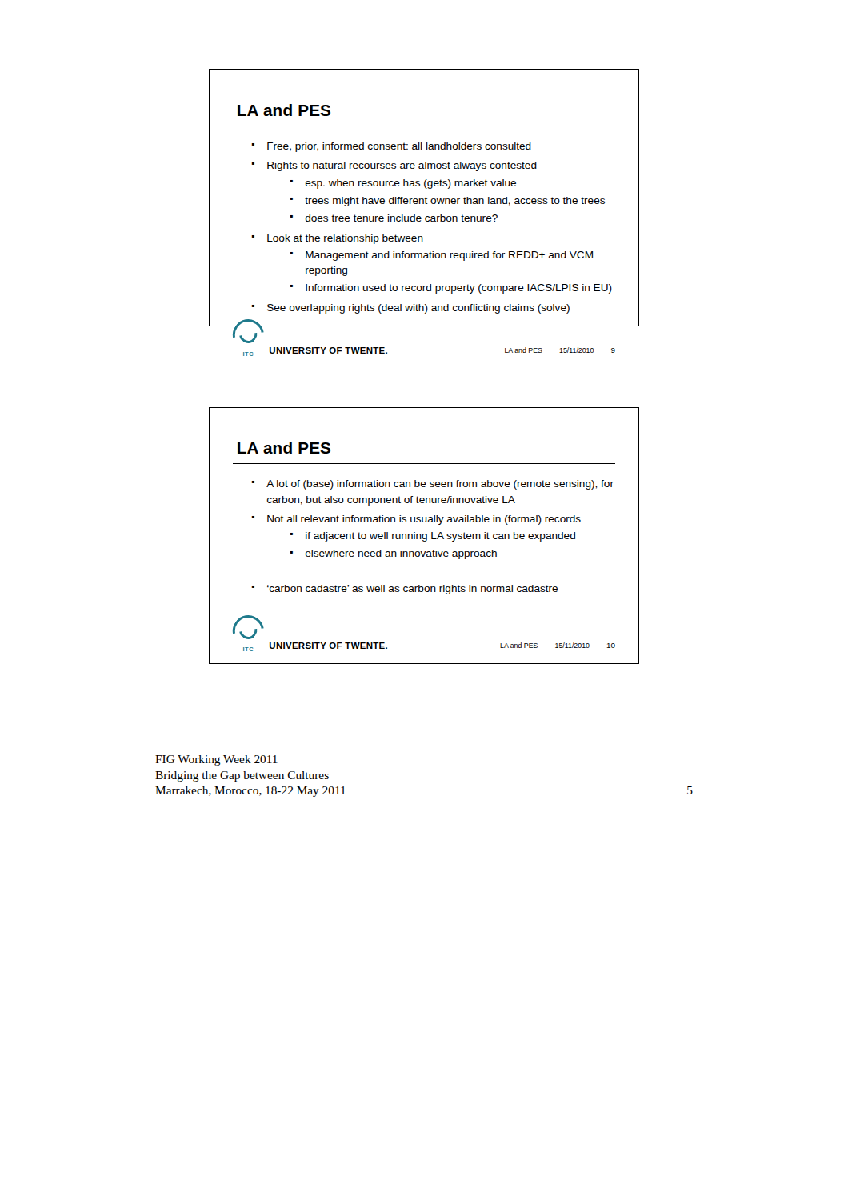LA and PES
Free, prior, informed consent: all landholders consulted
Rights to natural recourses are almost always contested
esp. when resource has (gets) market value
trees might have different owner than land, access to the trees
does tree tenure include carbon tenure?
Look at the relationship between
Management and information required for REDD+ and VCM reporting
Information used to record property (compare IACS/LPIS in EU)
See overlapping rights (deal with) and conflicting claims (solve)
ITC
UNIVERSITY OF TWENTE.
LA and PES 15/11/2010 9
LA and PES
A lot of (base) information can be seen from above (remote sensing), for carbon, but also component of tenure/innovative LA
Not all relevant information is usually available in (formal) records
if adjacent to well running LA system it can be expanded
elsewhere need an innovative approach
‘carbon cadastre’ as well as carbon rights in normal cadastre
ITC
UNIVERSITY OF TWENTE.
LA and PES 15/11/2010 10
FIG Working Week 2011 Bridging the Gap between Cultures Marrakech, Morocco, 18-22 May 2011
5